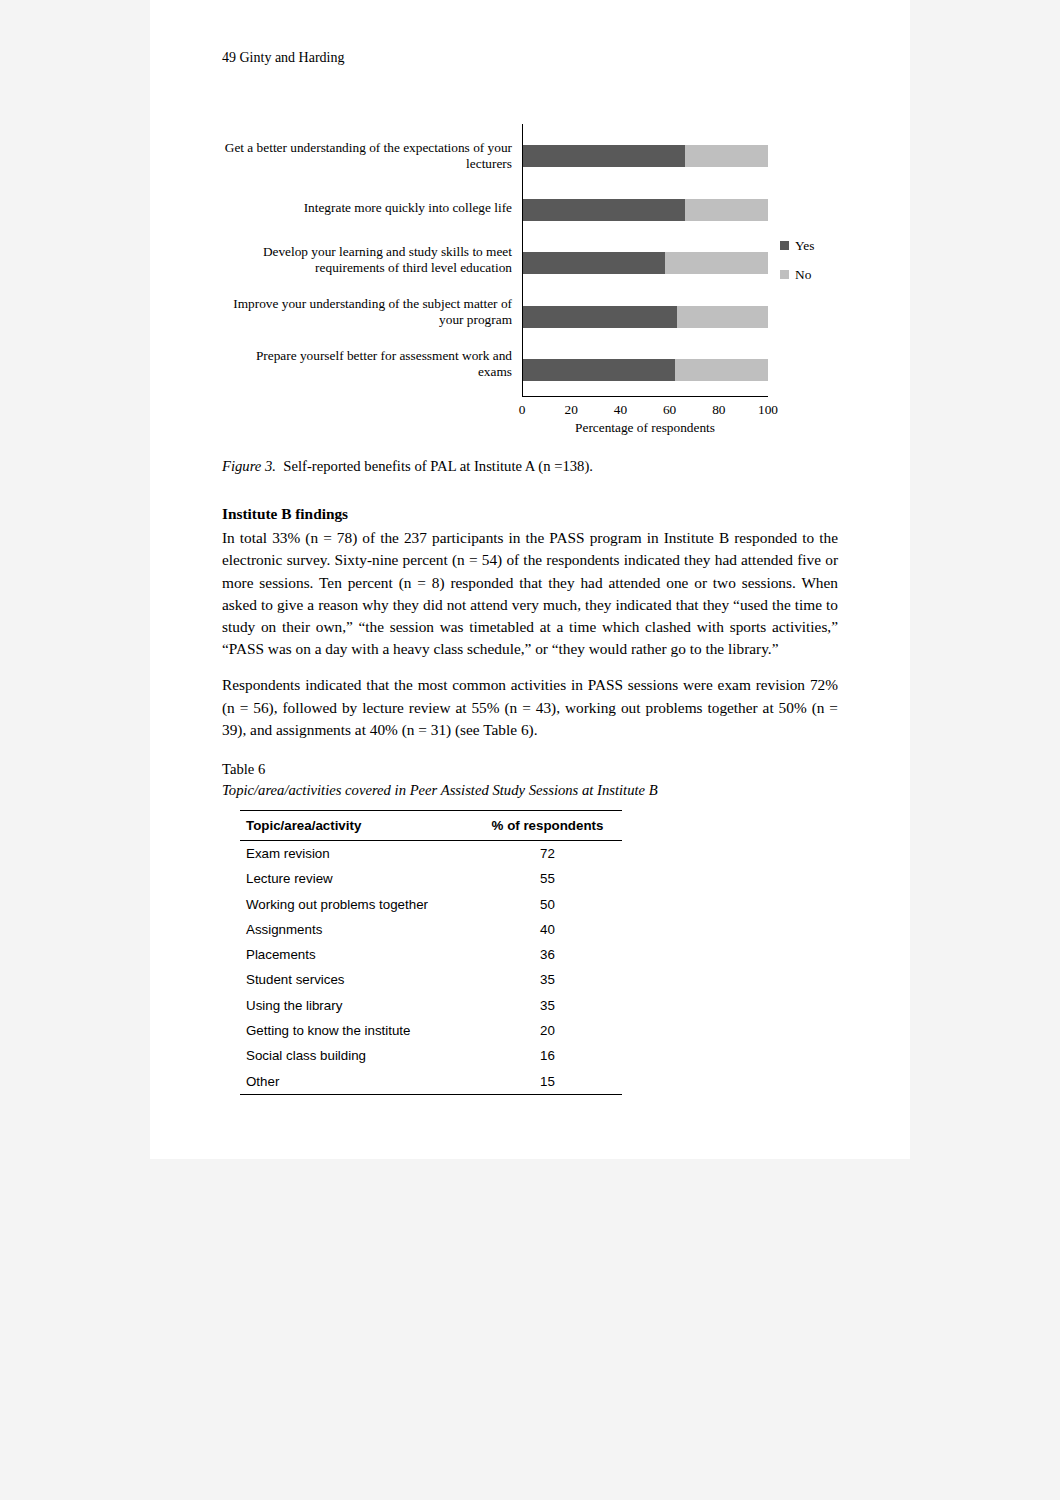49 Ginty and Harding
Get a better understanding of the expectations of your lecturers
Integrate more quickly into college life
Develop your learning and study skills to meet requirements of third level education
Improve your understanding of the subject matter of your program
Prepare yourself better for assessment work and exams
Yes
No
0 20 40 60 80 100
Percentage of respondents
Figure 3. Self-reported benefits of PAL at Institute A (n =138).
Institute B findings
In total 33% (n = 78) of the 237 participants in the PASS program in Institute B responded to the electronic survey. Sixty-nine percent (n = 54) of the respondents indicated they had attended five or more sessions. Ten percent (n = 8) responded that they had attended one or two sessions. When asked to give a reason why they did not attend very much, they indicated that they “used the time to study on their own,” “the session was timetabled at a time which clashed with sports activities,” “PASS was on a day with a heavy class schedule,” or “they would rather go to the library.”
Respondents indicated that the most common activities in PASS sessions were exam revision 72% (n = 56), followed by lecture review at 55% (n = 43), working out problems together at 50% (n = 39), and assignments at 40% (n = 31) (see Table 6).
Table 6
Topic/area/activities covered in Peer Assisted Study Sessions at Institute B
| Topic/area/activity | % of respondents |
| --- | --- |
| Exam revision | 72 |
| Lecture review | 55 |
| Working out problems together | 50 |
| Assignments | 40 |
| Placements | 36 |
| Student services | 35 |
| Using the library | 35 |
| Getting to know the institute | 20 |
| Social class building | 16 |
| Other | 15 |